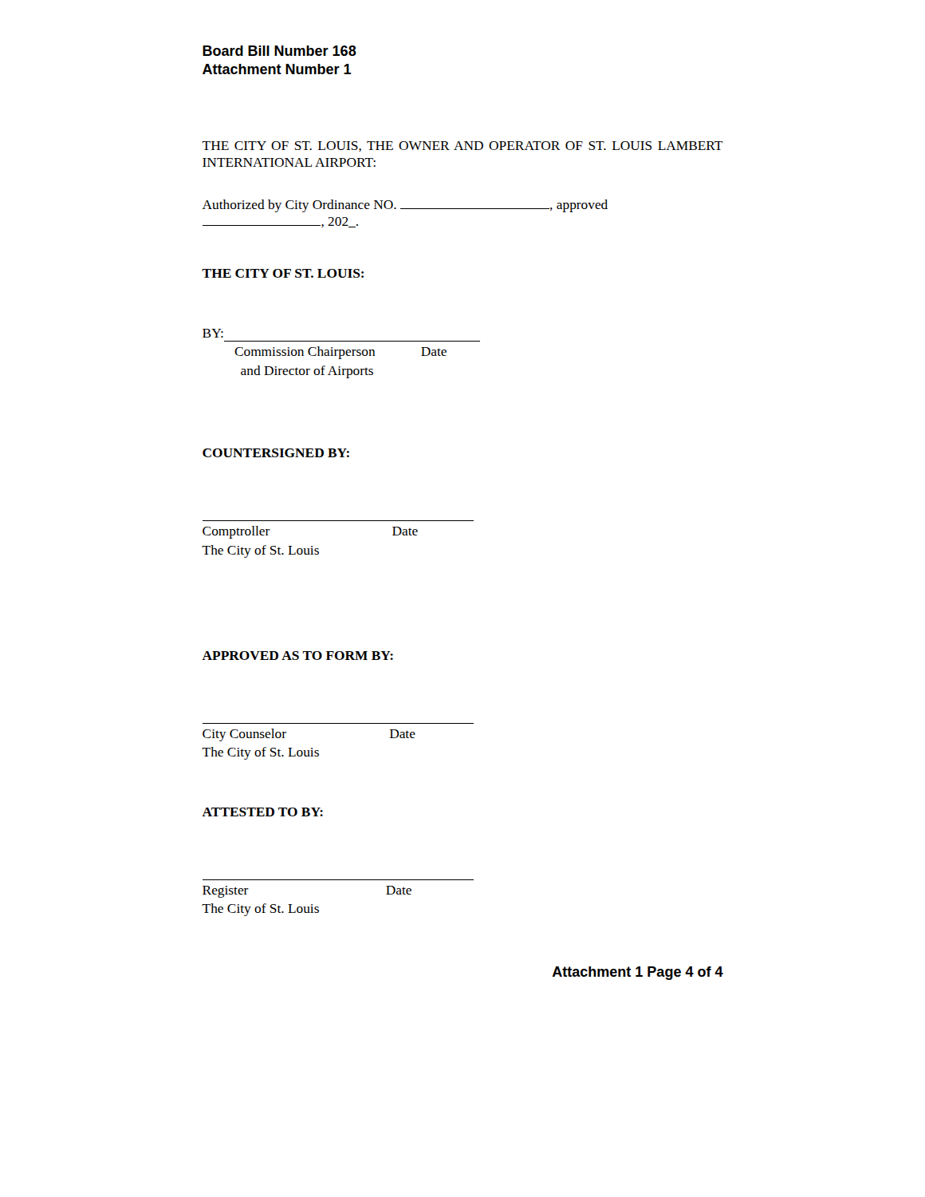Board Bill Number 168
Attachment Number 1
THE CITY OF ST. LOUIS, THE OWNER AND OPERATOR OF ST. LOUIS LAMBERT INTERNATIONAL AIRPORT:
Authorized by City Ordinance NO. , approved , 202_.
THE CITY OF ST. LOUIS:
BY:
Commission Chairperson Date
and Director of Airports
COUNTERSIGNED BY:
Comptroller Date
The City of St. Louis
APPROVED AS TO FORM BY:
City Counselor Date
The City of St. Louis
ATTESTED TO BY:
Register Date
The City of St. Louis
Attachment 1 Page 4 of 4